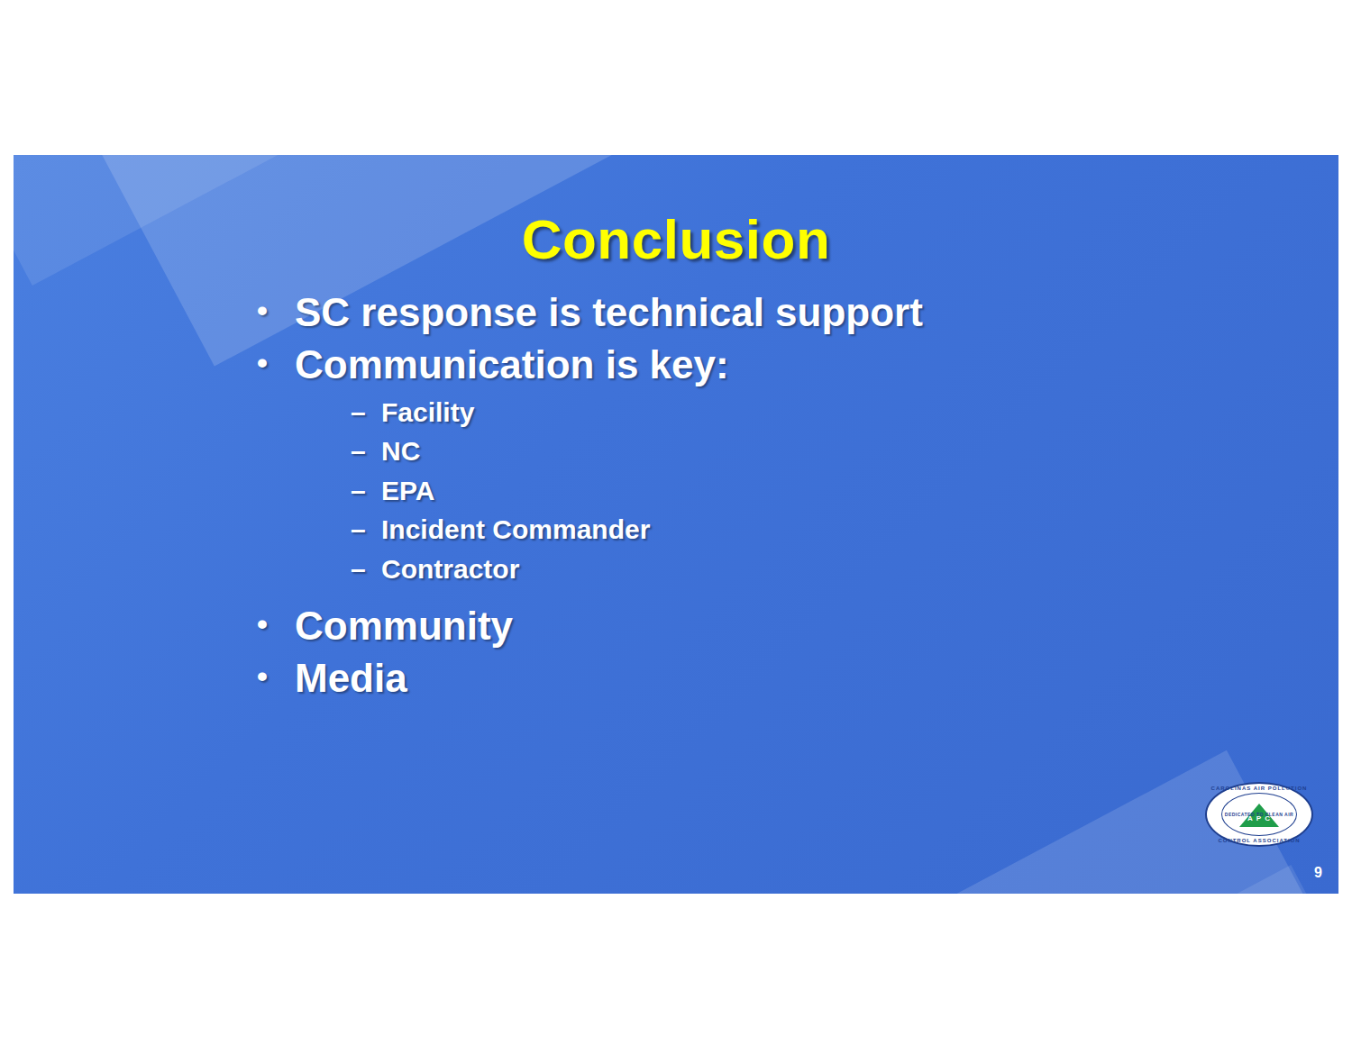Conclusion
SC response is technical support
Communication is key:
Facility
NC
EPA
Incident Commander
Contractor
Community
Media
CAROLINAS AIR POLLUTION
C A P C A
DEDICATED TO CLEAN AIR
CONTROL ASSOCIATION
9